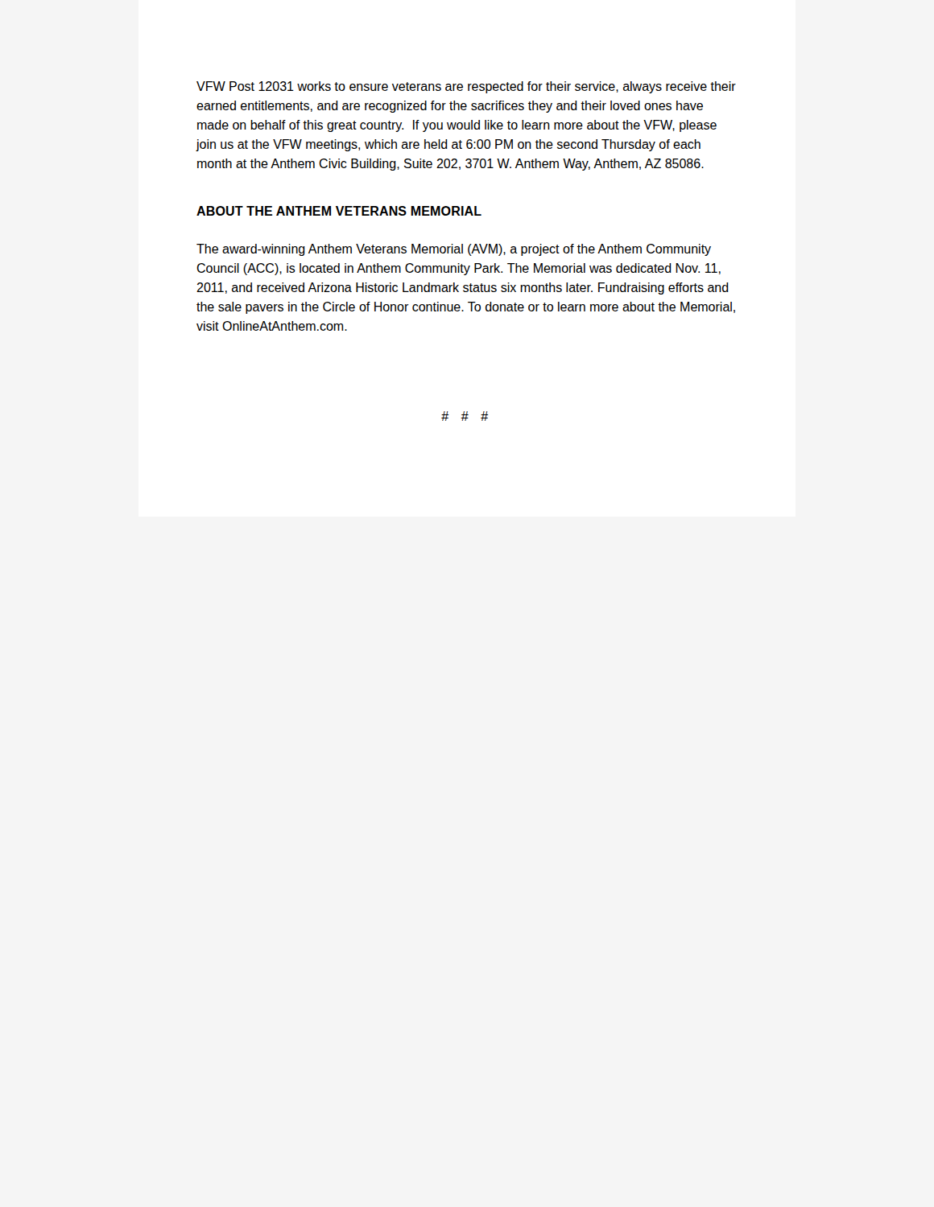VFW Post 12031 works to ensure veterans are respected for their service, always receive their earned entitlements, and are recognized for the sacrifices they and their loved ones have made on behalf of this great country. If you would like to learn more about the VFW, please join us at the VFW meetings, which are held at 6:00 PM on the second Thursday of each month at the Anthem Civic Building, Suite 202, 3701 W. Anthem Way, Anthem, AZ 85086.
ABOUT THE ANTHEM VETERANS MEMORIAL
The award-winning Anthem Veterans Memorial (AVM), a project of the Anthem Community Council (ACC), is located in Anthem Community Park. The Memorial was dedicated Nov. 11, 2011, and received Arizona Historic Landmark status six months later. Fundraising efforts and the sale pavers in the Circle of Honor continue. To donate or to learn more about the Memorial, visit OnlineAtAnthem.com.
# # #